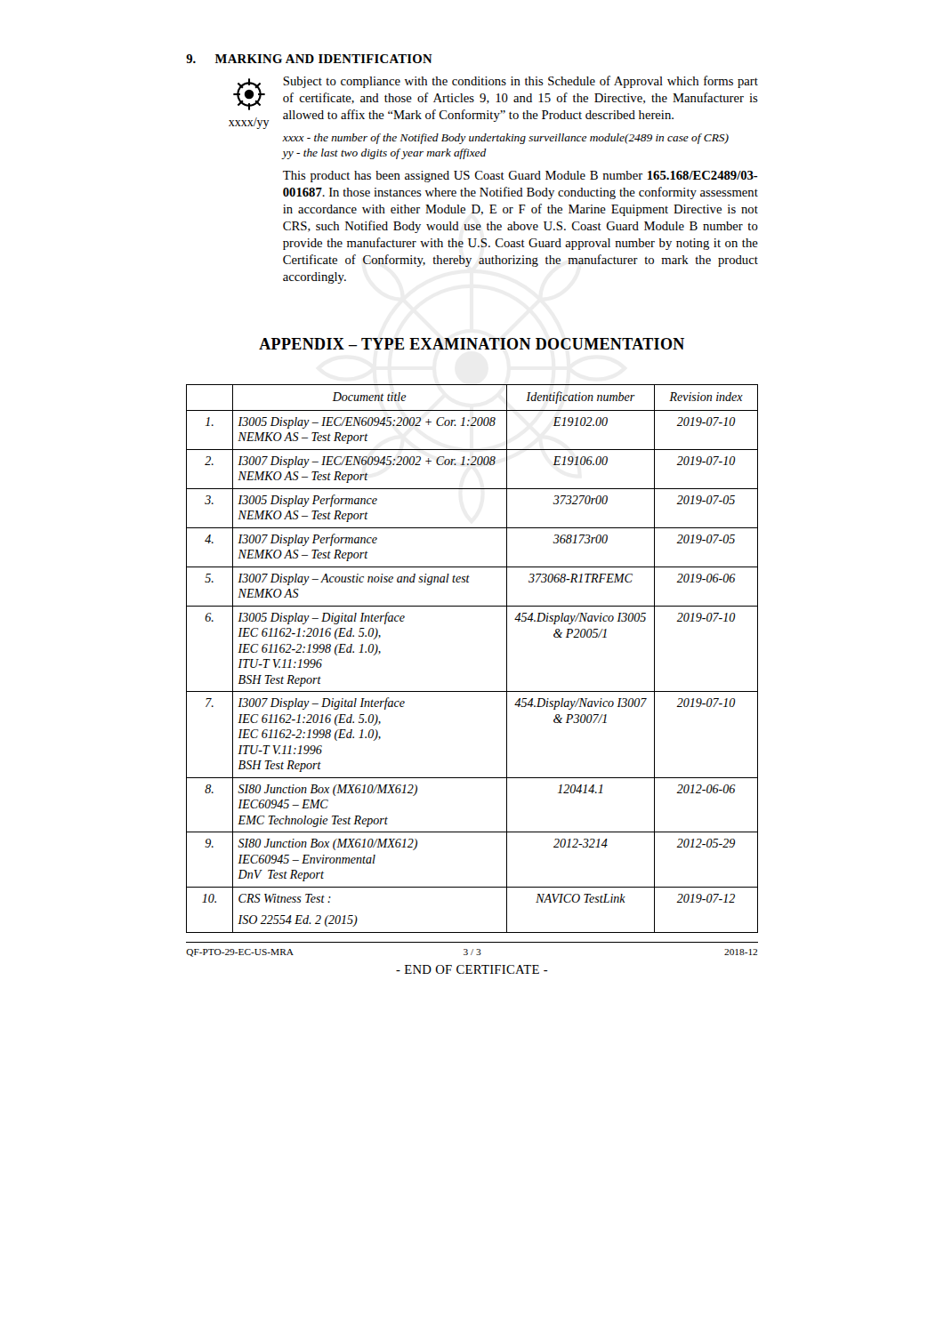9. MARKING AND IDENTIFICATION
xxxx/yy
Subject to compliance with the conditions in this Schedule of Approval which forms part of certificate, and those of Articles 9, 10 and 15 of the Directive, the Manufacturer is allowed to affix the “Mark of Conformity” to the Product described herein.
xxxx - the number of the Notified Body undertaking surveillance module(2489 in case of CRS)
yy - the last two digits of year mark affixed
This product has been assigned US Coast Guard Module B number 165.168/EC2489/03-001687. In those instances where the Notified Body conducting the conformity assessment in accordance with either Module D, E or F of the Marine Equipment Directive is not CRS, such Notified Body would use the above U.S. Coast Guard Module B number to provide the manufacturer with the U.S. Coast Guard approval number by noting it on the Certificate of Conformity, thereby authorizing the manufacturer to mark the product accordingly.
APPENDIX – TYPE EXAMINATION DOCUMENTATION
| | Document title | Identification number | Revision index |
| --- | --- | --- | --- |
| 1. | I3005 Display – IEC/EN60945:2002 + Cor. 1:2008 NEMKO AS – Test Report | E19102.00 | 2019-07-10 |
| 2. | I3007 Display – IEC/EN60945:2002 + Cor. 1:2008 NEMKO AS – Test Report | E19106.00 | 2019-07-10 |
| 3. | I3005 Display Performance NEMKO AS – Test Report | 373270r00 | 2019-07-05 |
| 4. | I3007 Display Performance NEMKO AS – Test Report | 368173r00 | 2019-07-05 |
| 5. | I3007 Display – Acoustic noise and signal test NEMKO AS | 373068-R1TRFEMC | 2019-06-06 |
| 6. | I3005 Display – Digital Interface IEC 61162-1:2016 (Ed. 5.0), IEC 61162-2:1998 (Ed. 1.0), ITU-T V.11:1996 BSH Test Report | 454.Display/Navico I3005 & P2005/1 | 2019-07-10 |
| 7. | I3007 Display – Digital Interface IEC 61162-1:2016 (Ed. 5.0), IEC 61162-2:1998 (Ed. 1.0), ITU-T V.11:1996 BSH Test Report | 454.Display/Navico I3007 & P3007/1 | 2019-07-10 |
| 8. | SI80 Junction Box (MX610/MX612) IEC60945 – EMC EMC Technologie Test Report | 120414.1 | 2012-06-06 |
| 9. | SI80 Junction Box (MX610/MX612) IEC60945 – Environmental DnV Test Report | 2012-3214 | 2012-05-29 |
| 10. | CRS Witness Test : ISO 22554 Ed. 2 (2015) | NAVICO TestLink | 2019-07-12 |
- END OF CERTIFICATE -
QF-PTO-29-EC-US-MRA
3 / 3
2018-12